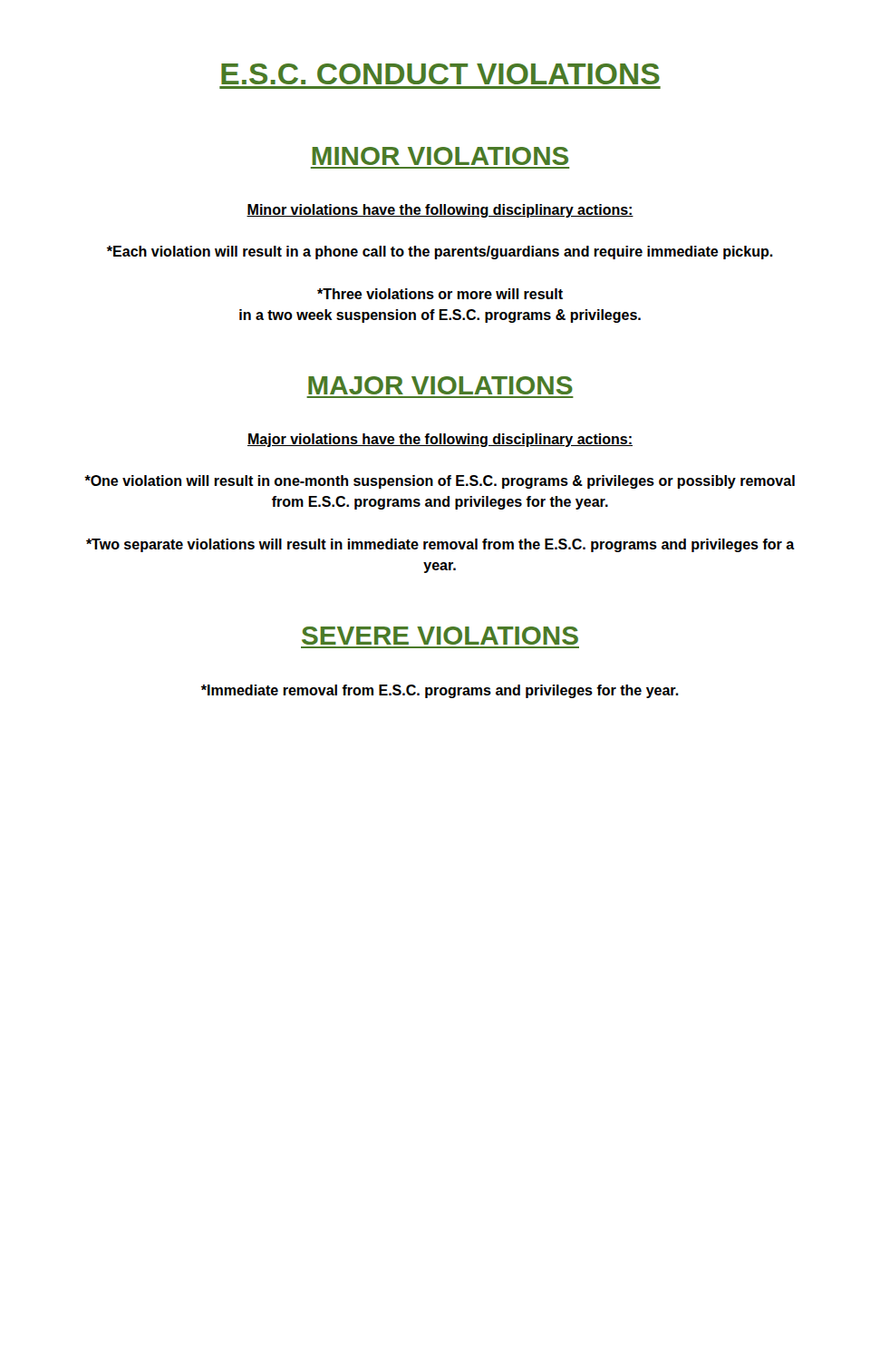E.S.C. CONDUCT VIOLATIONS
MINOR VIOLATIONS
Minor violations have the following disciplinary actions:
*Each violation will result in a phone call to the parents/guardians and require immediate pickup.
*Three violations or more will result
in a two week suspension of E.S.C. programs & privileges.
MAJOR VIOLATIONS
Major violations have the following disciplinary actions:
*One violation will result in one-month suspension of E.S.C. programs & privileges or possibly removal from E.S.C. programs and privileges for the year.
*Two separate violations will result in immediate removal from the E.S.C. programs and privileges for a year.
SEVERE VIOLATIONS
*Immediate removal from E.S.C. programs and privileges for the year.